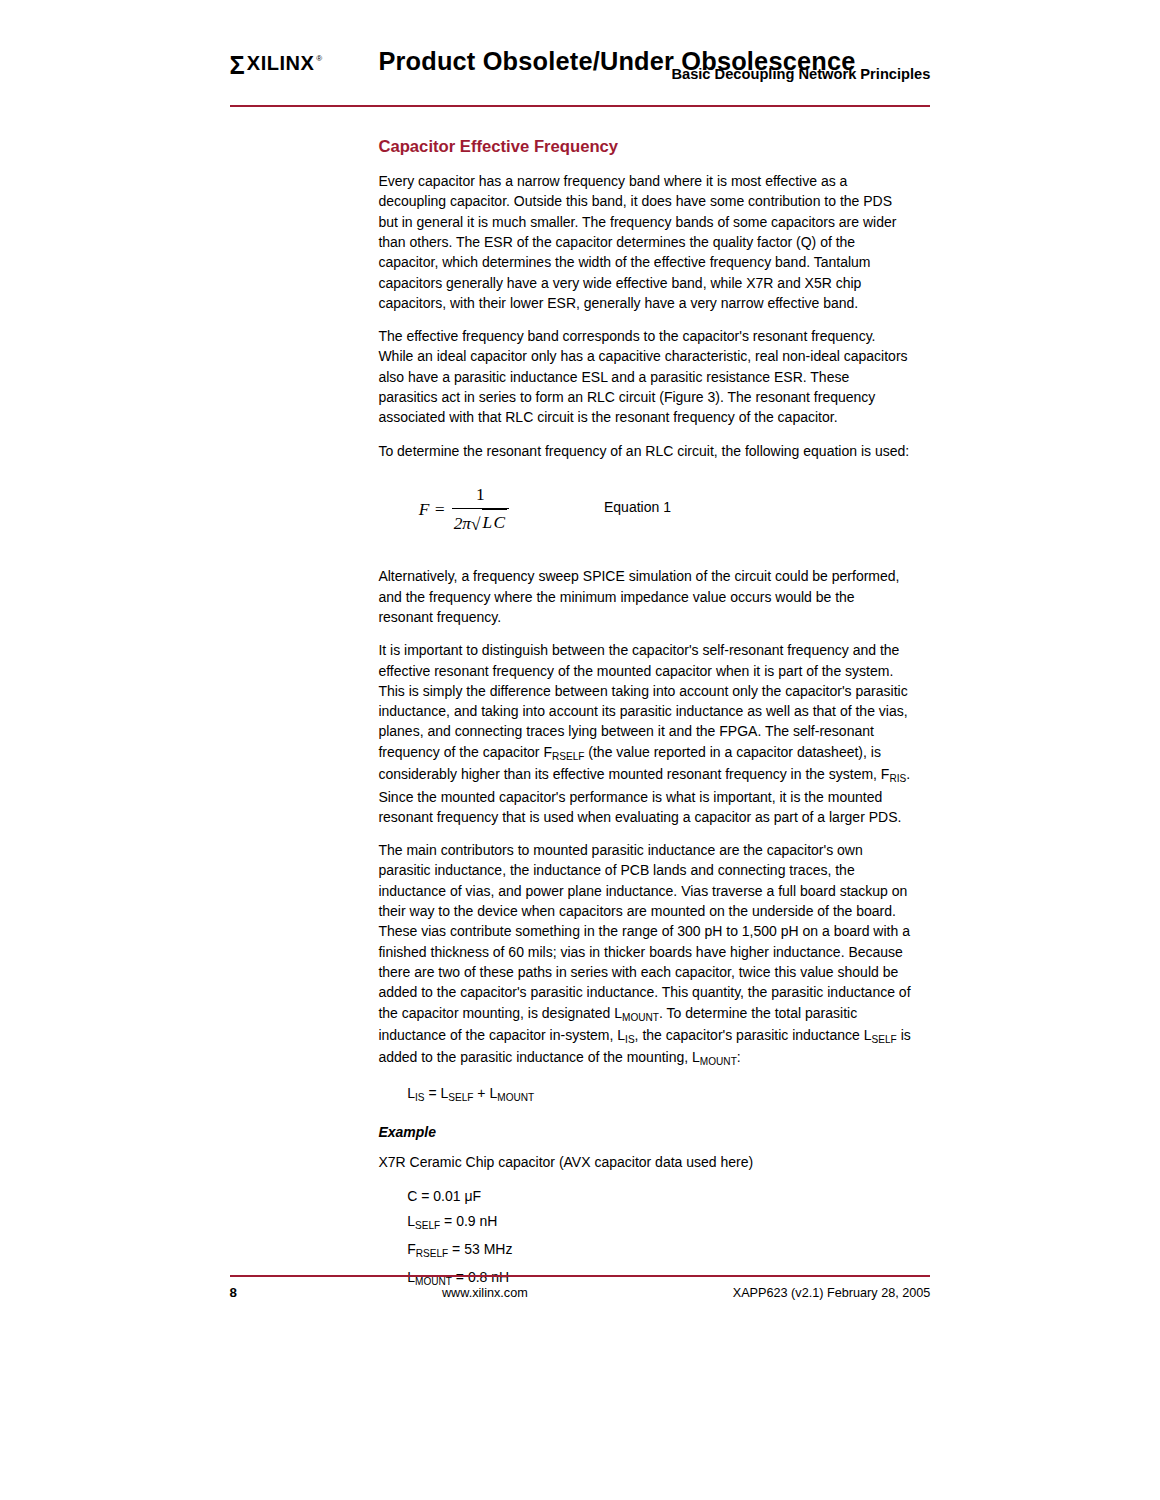ΣXILINX®
Product Obsolete/Under Obsolescence
Basic Decoupling Network Principles
Capacitor Effective Frequency
Every capacitor has a narrow frequency band where it is most effective as a decoupling capacitor. Outside this band, it does have some contribution to the PDS but in general it is much smaller. The frequency bands of some capacitors are wider than others. The ESR of the capacitor determines the quality factor (Q) of the capacitor, which determines the width of the effective frequency band. Tantalum capacitors generally have a very wide effective band, while X7R and X5R chip capacitors, with their lower ESR, generally have a very narrow effective band.
The effective frequency band corresponds to the capacitor's resonant frequency. While an ideal capacitor only has a capacitive characteristic, real non-ideal capacitors also have a parasitic inductance ESL and a parasitic resistance ESR. These parasitics act in series to form an RLC circuit (Figure 3). The resonant frequency associated with that RLC circuit is the resonant frequency of the capacitor.
To determine the resonant frequency of an RLC circuit, the following equation is used:
F = 1 2π√L C
Equation 1
Alternatively, a frequency sweep SPICE simulation of the circuit could be performed, and the frequency where the minimum impedance value occurs would be the resonant frequency.
It is important to distinguish between the capacitor's self-resonant frequency and the effective resonant frequency of the mounted capacitor when it is part of the system. This is simply the difference between taking into account only the capacitor's parasitic inductance, and taking into account its parasitic inductance as well as that of the vias, planes, and connecting traces lying between it and the FPGA. The self-resonant frequency of the capacitor FRSELF (the value reported in a capacitor datasheet), is considerably higher than its effective mounted resonant frequency in the system, FRIS. Since the mounted capacitor's performance is what is important, it is the mounted resonant frequency that is used when evaluating a capacitor as part of a larger PDS.
The main contributors to mounted parasitic inductance are the capacitor's own parasitic inductance, the inductance of PCB lands and connecting traces, the inductance of vias, and power plane inductance. Vias traverse a full board stackup on their way to the device when capacitors are mounted on the underside of the board. These vias contribute something in the range of 300 pH to 1,500 pH on a board with a finished thickness of 60 mils; vias in thicker boards have higher inductance. Because there are two of these paths in series with each capacitor, twice this value should be added to the capacitor's parasitic inductance. This quantity, the parasitic inductance of the capacitor mounting, is designated LMOUNT. To determine the total parasitic inductance of the capacitor in-system, LIS, the capacitor's parasitic inductance LSELF is added to the parasitic inductance of the mounting, LMOUNT:
LIS = LSELF + LMOUNT
Example
X7R Ceramic Chip capacitor (AVX capacitor data used here)
C = 0.01 μF
LSELF = 0.9 nH
FRSELF = 53 MHz
LMOUNT = 0.8 nH
8
www.xilinx.com
XAPP623 (v2.1) February 28, 2005